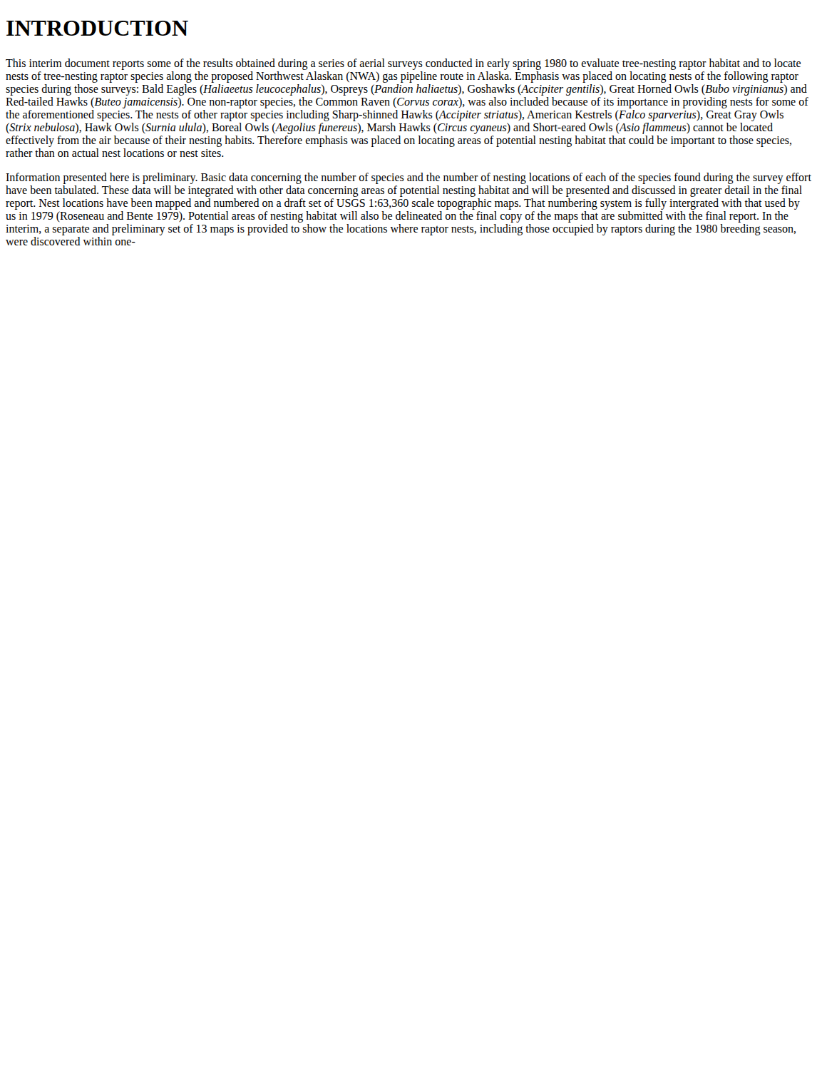INTRODUCTION
This interim document reports some of the results obtained during a series of aerial surveys conducted in early spring 1980 to evaluate tree-nesting raptor habitat and to locate nests of tree-nesting raptor species along the proposed Northwest Alaskan (NWA) gas pipeline route in Alaska. Emphasis was placed on locating nests of the following raptor species during those surveys: Bald Eagles (Haliaeetus leucocephalus), Ospreys (Pandion haliaetus), Goshawks (Accipiter gentilis), Great Horned Owls (Bubo virginianus) and Red-tailed Hawks (Buteo jamaicensis). One non-raptor species, the Common Raven (Corvus corax), was also included because of its importance in providing nests for some of the aforementioned species. The nests of other raptor species including Sharp-shinned Hawks (Accipiter striatus), American Kestrels (Falco sparverius), Great Gray Owls (Strix nebulosa), Hawk Owls (Surnia ulula), Boreal Owls (Aegolius funereus), Marsh Hawks (Circus cyaneus) and Short-eared Owls (Asio flammeus) cannot be located effectively from the air because of their nesting habits. Therefore emphasis was placed on locating areas of potential nesting habitat that could be important to those species, rather than on actual nest locations or nest sites.
Information presented here is preliminary. Basic data concerning the number of species and the number of nesting locations of each of the species found during the survey effort have been tabulated. These data will be integrated with other data concerning areas of potential nesting habitat and will be presented and discussed in greater detail in the final report. Nest locations have been mapped and numbered on a draft set of USGS 1:63,360 scale topographic maps. That numbering system is fully intergrated with that used by us in 1979 (Roseneau and Bente 1979). Potential areas of nesting habitat will also be delineated on the final copy of the maps that are submitted with the final report. In the interim, a separate and preliminary set of 13 maps is provided to show the locations where raptor nests, including those occupied by raptors during the 1980 breeding season, were discovered within one-